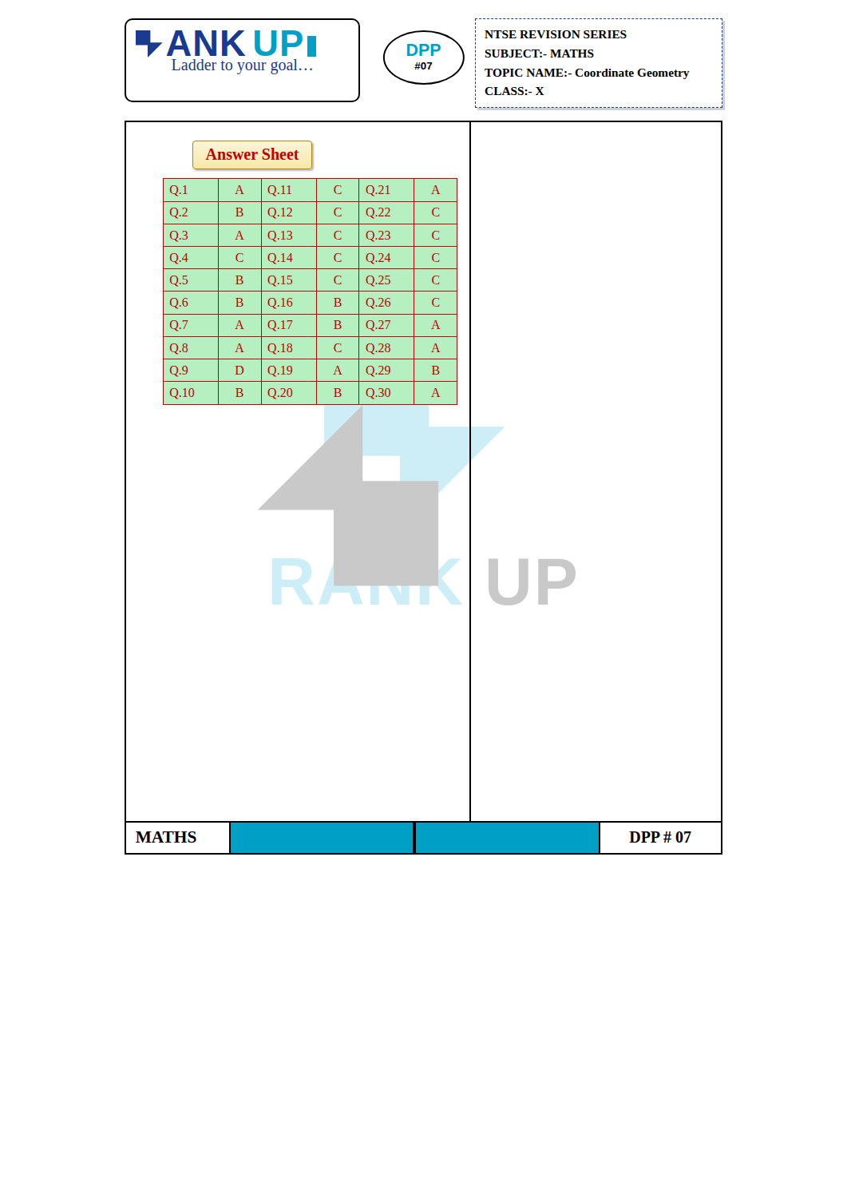ANK UP
Ladder to your goal…
DPP
#07
NTSE REVISION SERIES
SUBJECT:- MATHS
TOPIC NAME:- Coordinate Geometry
CLASS:- X
RANK UP
Answer Sheet
| Q.1 | A | Q.11 | C | Q.21 | A |
| Q.2 | B | Q.12 | C | Q.22 | C |
| Q.3 | A | Q.13 | C | Q.23 | C |
| Q.4 | C | Q.14 | C | Q.24 | C |
| Q.5 | B | Q.15 | C | Q.25 | C |
| Q.6 | B | Q.16 | B | Q.26 | C |
| Q.7 | A | Q.17 | B | Q.27 | A |
| Q.8 | A | Q.18 | C | Q.28 | A |
| Q.9 | D | Q.19 | A | Q.29 | B |
| Q.10 | B | Q.20 | B | Q.30 | A |
MATHS
DPP # 07